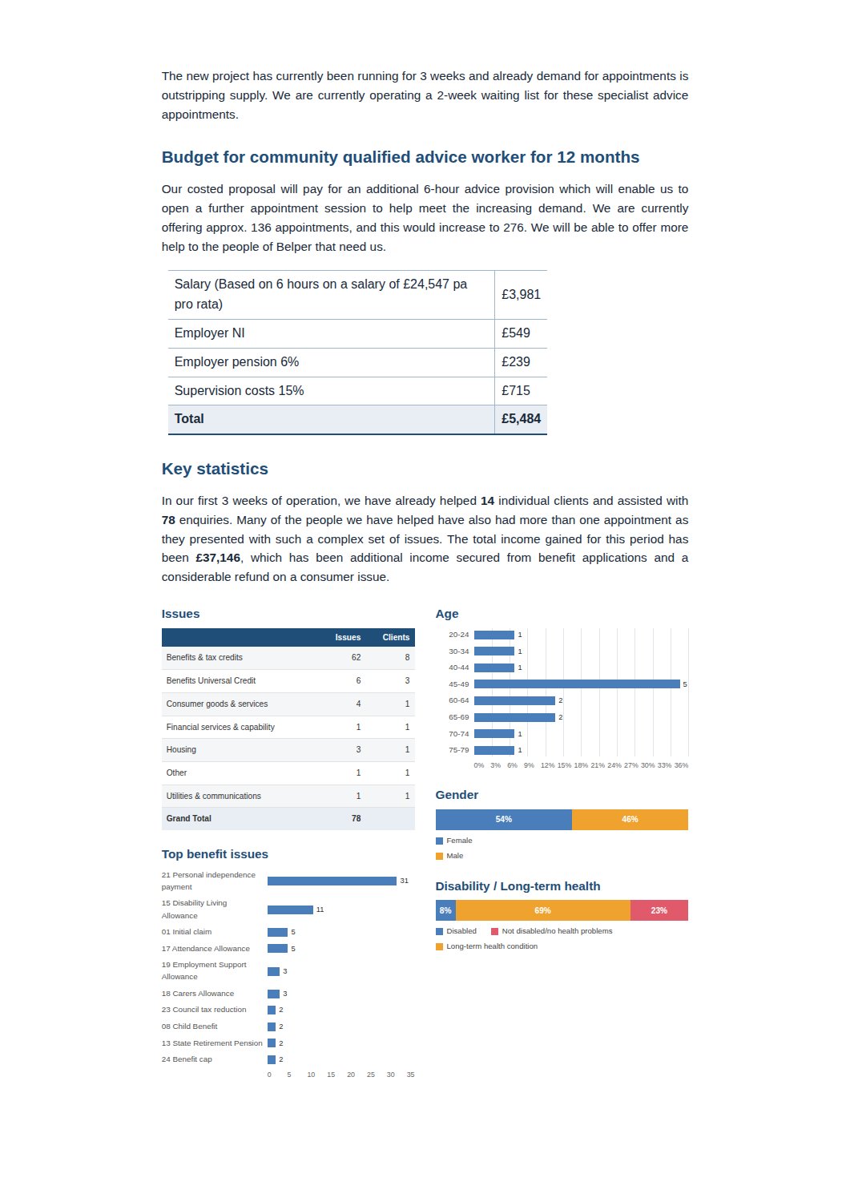The new project has currently been running for 3 weeks and already demand for appointments is outstripping supply. We are currently operating a 2-week waiting list for these specialist advice appointments.
Budget for community qualified advice worker for 12 months
Our costed proposal will pay for an additional 6-hour advice provision which will enable us to open a further appointment session to help meet the increasing demand. We are currently offering approx. 136 appointments, and this would increase to 276. We will be able to offer more help to the people of Belper that need us.
| Salary (Based on 6 hours on a salary of £24,547 pa pro rata) | £3,981 |
| Employer NI | £549 |
| Employer pension 6% | £239 |
| Supervision costs 15% | £715 |
| Total | £5,484 |
Key statistics
In our first 3 weeks of operation, we have already helped 14 individual clients and assisted with 78 enquiries. Many of the people we have helped have also had more than one appointment as they presented with such a complex set of issues. The total income gained for this period has been £37,146, which has been additional income secured from benefit applications and a considerable refund on a consumer issue.
Issues
| | Issues | Clients |
| --- | --- | --- |
| Benefits & tax credits | 62 | 8 |
| Benefits Universal Credit | 6 | 3 |
| Consumer goods & services | 4 | 1 |
| Financial services & capability | 1 | 1 |
| Housing | 3 | 1 |
| Other | 1 | 1 |
| Utilities & communications | 1 | 1 |
| Grand Total | 78 | |
Top benefit issues
21 Personal independence payment
31
15 Disability Living Allowance
11
01 Initial claim
5
17 Attendance Allowance
5
19 Employment Support Allowance
3
18 Carers Allowance
3
23 Council tax reduction
2
08 Child Benefit
2
13 State Retirement Pension
2
24 Benefit cap
2
05101520253035
Age
20-24
1
30-34
1
40-44
1
45-49
5
60-64
2
65-69
2
70-74
1
75-79
1
0% 3% 6% 9% 12% 15% 18% 21% 24% 27% 30% 33% 36%
Gender
54%
46%
Female
Male
Disability / Long-term health
8%
69%
23%
Disabled Not disabled/no health problems
Long-term health condition